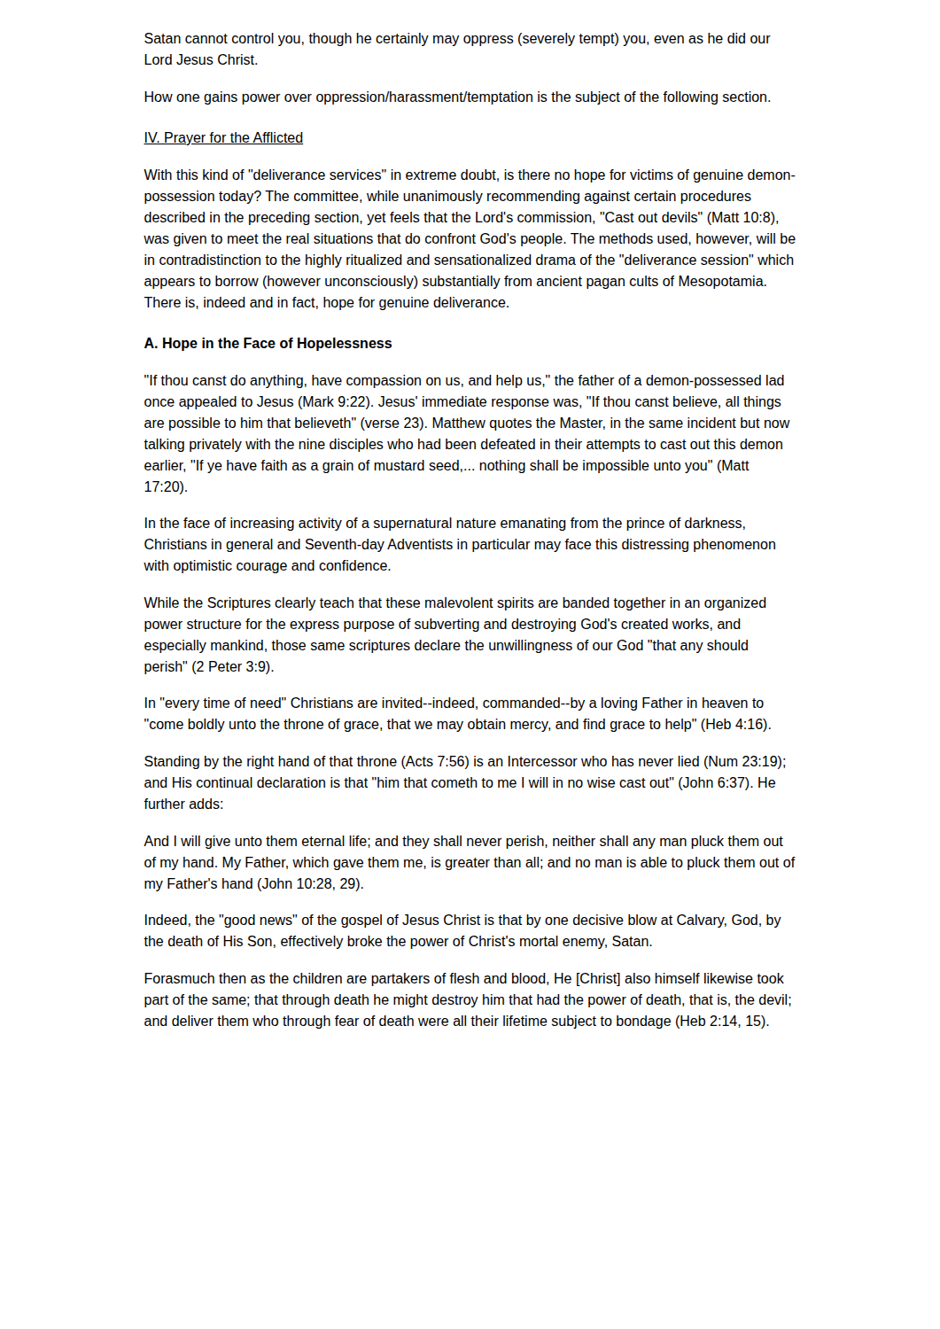Satan cannot control you, though he certainly may oppress (severely tempt) you, even as he did our Lord Jesus Christ.
How one gains power over oppression/harassment/temptation is the subject of the following section.
IV. Prayer for the Afflicted
With this kind of "deliverance services" in extreme doubt, is there no hope for victims of genuine demon-possession today? The committee, while unanimously recommending against certain procedures described in the preceding section, yet feels that the Lord's commission, "Cast out devils" (Matt 10:8), was given to meet the real situations that do confront God's people. The methods used, however, will be in contradistinction to the highly ritualized and sensationalized drama of the "deliverance session" which appears to borrow (however unconsciously) substantially from ancient pagan cults of Mesopotamia. There is, indeed and in fact, hope for genuine deliverance.
A. Hope in the Face of Hopelessness
"If thou canst do anything, have compassion on us, and help us," the father of a demon-possessed lad once appealed to Jesus (Mark 9:22). Jesus' immediate response was, "If thou canst believe, all things are possible to him that believeth" (verse 23). Matthew quotes the Master, in the same incident but now talking privately with the nine disciples who had been defeated in their attempts to cast out this demon earlier, "If ye have faith as a grain of mustard seed,... nothing shall be impossible unto you" (Matt 17:20).
In the face of increasing activity of a supernatural nature emanating from the prince of darkness, Christians in general and Seventh-day Adventists in particular may face this distressing phenomenon with optimistic courage and confidence.
While the Scriptures clearly teach that these malevolent spirits are banded together in an organized power structure for the express purpose of subverting and destroying God's created works, and especially mankind, those same scriptures declare the unwillingness of our God "that any should perish" (2 Peter 3:9).
In "every time of need" Christians are invited--indeed, commanded--by a loving Father in heaven to "come boldly unto the throne of grace, that we may obtain mercy, and find grace to help" (Heb 4:16).
Standing by the right hand of that throne (Acts 7:56) is an Intercessor who has never lied (Num 23:19); and His continual declaration is that "him that cometh to me I will in no wise cast out" (John 6:37). He further adds:
And I will give unto them eternal life; and they shall never perish, neither shall any man pluck them out of my hand. My Father, which gave them me, is greater than all; and no man is able to pluck them out of my Father's hand (John 10:28, 29).
Indeed, the "good news" of the gospel of Jesus Christ is that by one decisive blow at Calvary, God, by the death of His Son, effectively broke the power of Christ's mortal enemy, Satan.
Forasmuch then as the children are partakers of flesh and blood, He [Christ] also himself likewise took part of the same; that through death he might destroy him that had the power of death, that is, the devil; and deliver them who through fear of death were all their lifetime subject to bondage (Heb 2:14, 15).